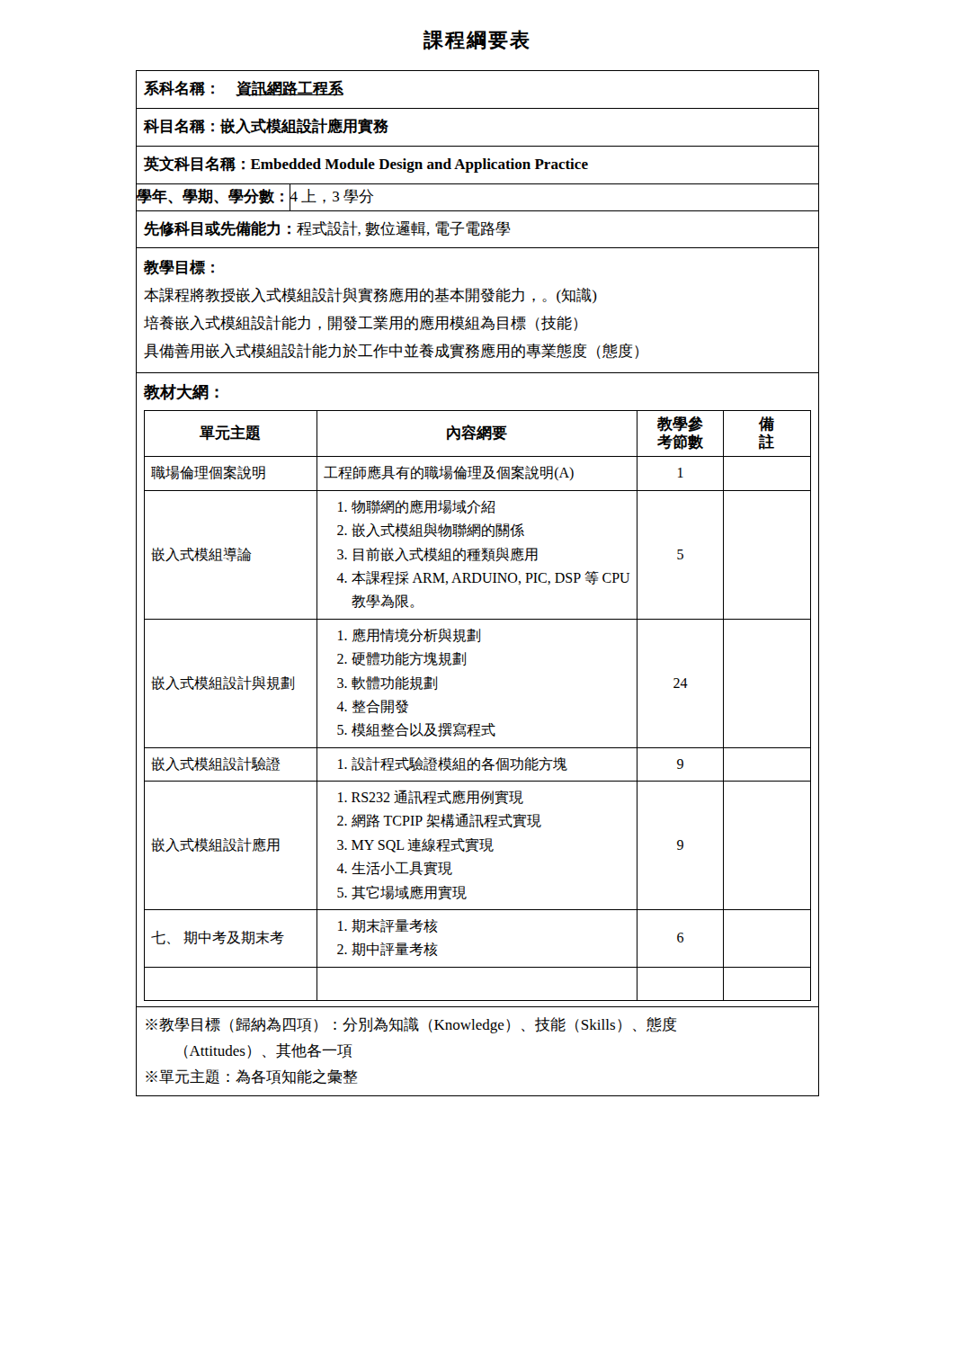課程綱要表
| 系科名稱： 資訊網路工程系 |
| 科目名稱：嵌入式模組設計應用實務 |
| 英文科目名稱：Embedded Module Design and Application Practice |
| / 學年、學期、學分數： / 4 上，3 學分 / |
| 先修科目或先備能力： 程式設計, 數位邏輯, 電子電路學 |
| 教學目標： 本課程將教授嵌入式模組設計與實務應用的基本開發能力，。(知識) 培養嵌入式模組設計能力，開發工業用的應用模組為目標（技能） 具備善用嵌入式模組設計能力於工作中並養成實務應用的專業態度（態度） |
| 教材大網： / 單元主題 / 內容網要 / 教學參 考節數 / 備 註 / / --- / --- / --- / --- / / 職場倫理個案說明 / 工程師應具有的職場倫理及個案說明(A) / 1 / / / 嵌入式模組導論 / 物聯網的應用場域介紹 嵌入式模組與物聯網的關係 目前嵌入式模組的種類與應用 本課程採 ARM, ARDUINO, PIC, DSP 等 CPU 教學為限。 / 5 / / / 嵌入式模組設計與規劃 / 應用情境分析與規劃 硬體功能方塊規劃 軟體功能規劃 整合開發 模組整合以及撰寫程式 / 24 / / / 嵌入式模組設計驗證 / 設計程式驗證模組的各個功能方塊 / 9 / / / 嵌入式模組設計應用 / RS232 通訊程式應用例實現 網路 TCPIP 架構通訊程式實現 MY SQL 連線程式實現 生活小工具實現 其它場域應用實現 / 9 / / / 七、 期中考及期末考 / 期末評量考核 期中評量考核 / 6 / / |
| ※教學目標（歸納為四項）：分別為知識（Knowledge）、技能（Skills）、態度 （Attitudes）、其他各一項 ※單元主題：為各項知能之彙整 |